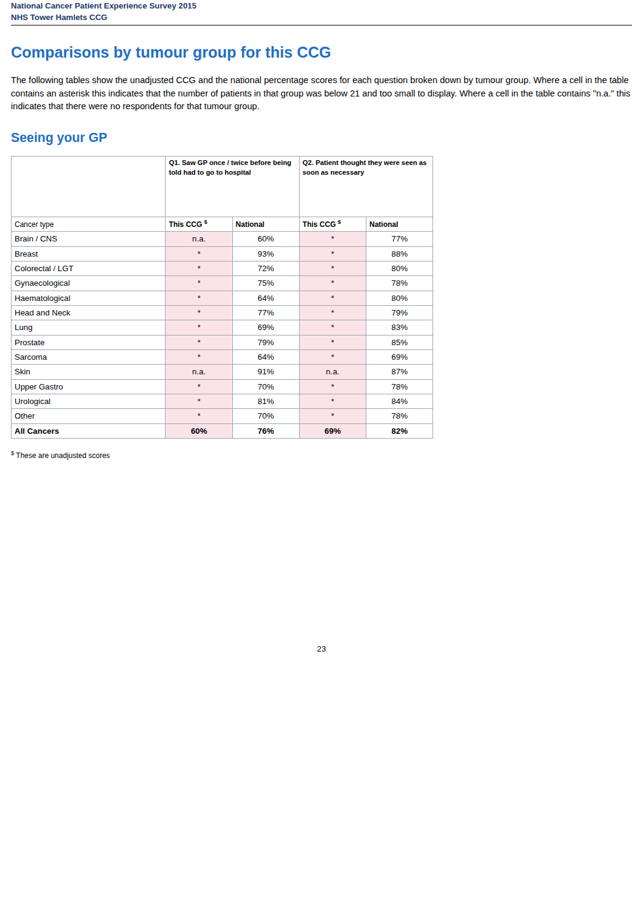National Cancer Patient Experience Survey 2015
NHS Tower Hamlets CCG
Comparisons by tumour group for this CCG
The following tables show the unadjusted CCG and the national percentage scores for each question broken down by tumour group. Where a cell in the table contains an asterisk this indicates that the number of patients in that group was below 21 and too small to display. Where a cell in the table contains "n.a." this indicates that there were no respondents for that tumour group.
Seeing your GP
| | Q1. Saw GP once / twice before being told had to go to hospital | Q2. Patient thought they were seen as soon as necessary |
| --- | --- | --- |
| Cancer type | This CCG $ | National | This CCG $ | National |
| Brain / CNS | n.a. | 60% | * | 77% |
| Breast | * | 93% | * | 88% |
| Colorectal / LGT | * | 72% | * | 80% |
| Gynaecological | * | 75% | * | 78% |
| Haematological | * | 64% | * | 80% |
| Head and Neck | * | 77% | * | 79% |
| Lung | * | 69% | * | 83% |
| Prostate | * | 79% | * | 85% |
| Sarcoma | * | 64% | * | 69% |
| Skin | n.a. | 91% | n.a. | 87% |
| Upper Gastro | * | 70% | * | 78% |
| Urological | * | 81% | * | 84% |
| Other | * | 70% | * | 78% |
| All Cancers | 60% | 76% | 69% | 82% |
$ These are unadjusted scores
23